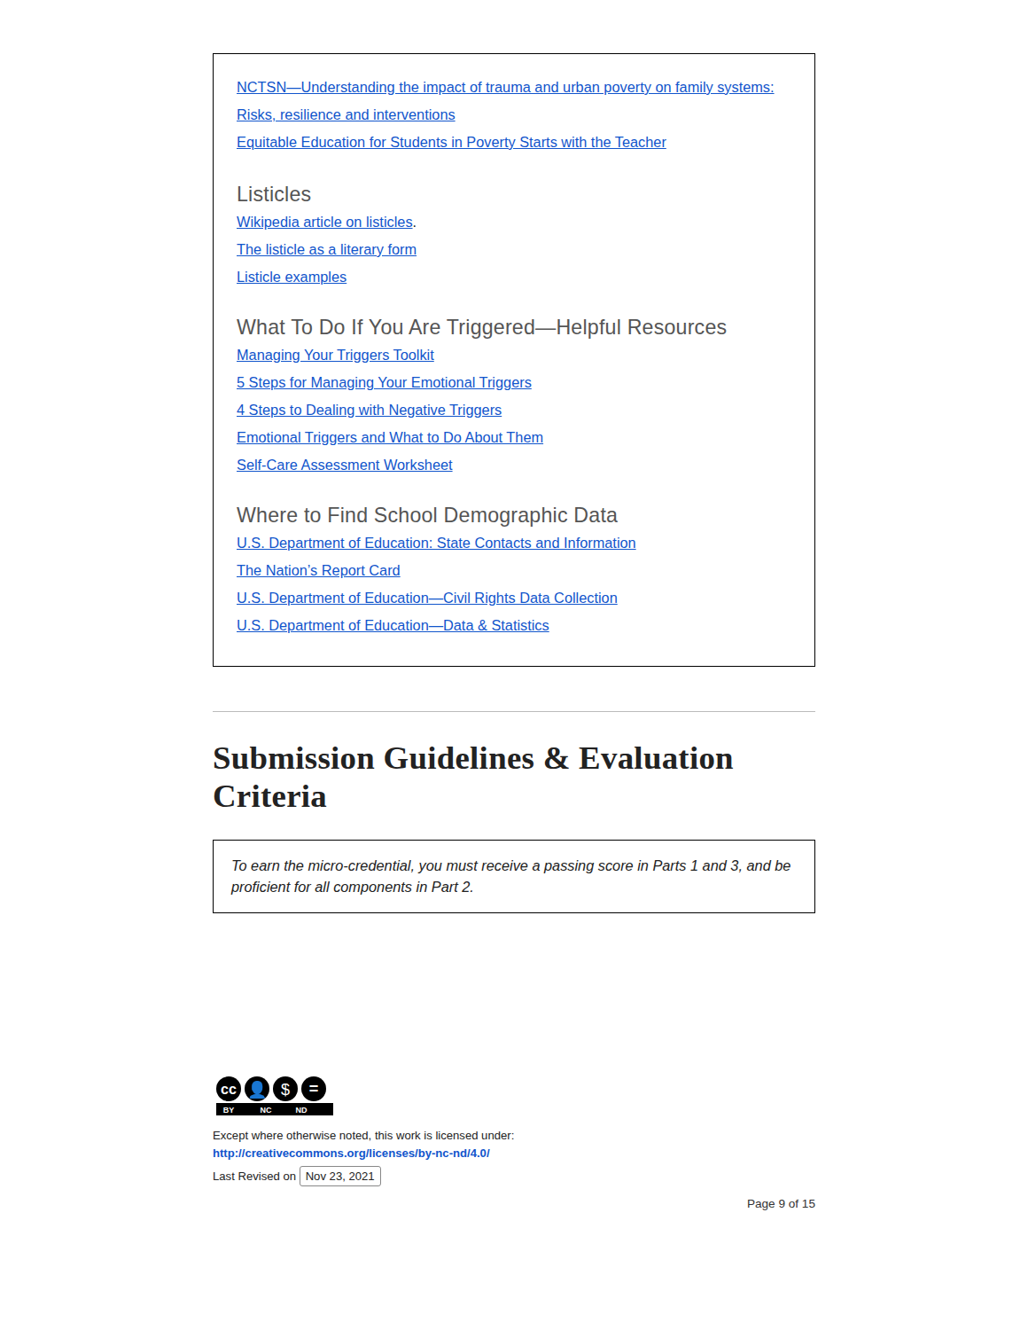NCTSN—Understanding the impact of trauma and urban poverty on family systems: Risks, resilience and interventions Equitable Education for Students in Poverty Starts with the Teacher
Listicles
Wikipedia article on listicles. The listicle as a literary form Listicle examples
What To Do If You Are Triggered—Helpful Resources
Managing Your Triggers Toolkit 5 Steps for Managing Your Emotional Triggers 4 Steps to Dealing with Negative Triggers Emotional Triggers and What to Do About Them Self-Care Assessment Worksheet
Where to Find School Demographic Data
U.S. Department of Education: State Contacts and Information The Nation’s Report Card U.S. Department of Education—Civil Rights Data Collection U.S. Department of Education—Data & Statistics
Submission Guidelines & Evaluation Criteria
To earn the micro-credential, you must receive a passing score in Parts 1 and 3, and be proficient for all components in Part 2.
cc 👤 $ = BY NC ND
Except where otherwise noted, this work is licensed under:
http://creativecommons.org/licenses/by-nc-nd/4.0/
Last Revised on Nov 23, 2021
Page 9 of 15